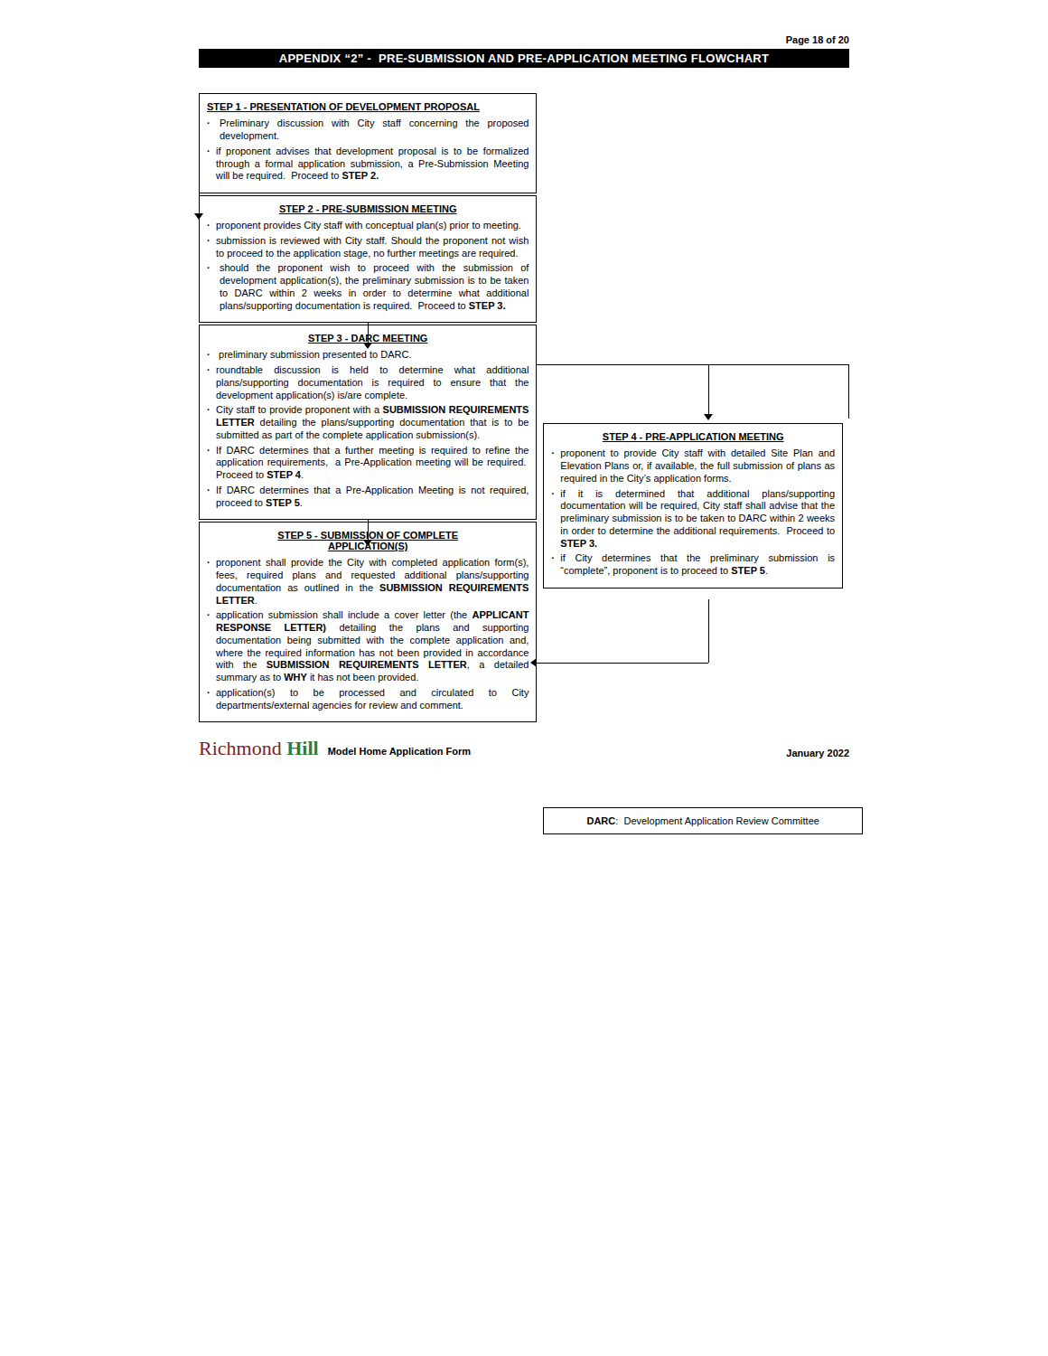Page 18 of 20
APPENDIX “2” - PRE-SUBMISSION AND PRE-APPLICATION MEETING FLOWCHART
| STEP 1 - PRESENTATION OF DEVELOPMENT PROPOSAL Preliminary discussion with City staff concerning the proposed development. if proponent advises that development proposal is to be formalized through a formal application submission, a Pre-Submission Meeting will be required. Proceed to STEP 2. STEP 2 - PRE-SUBMISSION MEETING proponent provides City staff with conceptual plan(s) prior to meeting. submission is reviewed with City staff. Should the proponent not wish to proceed to the application stage, no further meetings are required. should the proponent wish to proceed with the submission of development application(s), the preliminary submission is to be taken to DARC within 2 weeks in order to determine what additional plans/supporting documentation is required. Proceed to STEP 3. STEP 3 - DARC MEETING preliminary submission presented to DARC. roundtable discussion is held to determine what additional plans/supporting documentation is required to ensure that the development application(s) is/are complete. City staff to provide proponent with a SUBMISSION REQUIREMENTS LETTER detailing the plans/supporting documentation that is to be submitted as part of the complete application submission(s). If DARC determines that a further meeting is required to refine the application requirements, a Pre-Application meeting will be required. Proceed to STEP 4 . If DARC determines that a Pre-Application Meeting is not required, proceed to STEP 5 . STEP 5 - SUBMISSION OF COMPLETE APPLICATION(S) proponent shall provide the City with completed application form(s), fees, required plans and requested additional plans/supporting documentation as outlined in the SUBMISSION REQUIREMENTS LETTER . application submission shall include a cover letter (the APPLICANT RESPONSE LETTER) detailing the plans and supporting documentation being submitted with the complete application and, where the required information has not been provided in accordance with the SUBMISSION REQUIREMENTS LETTER , a detailed summary as to WHY it has not been provided. application(s) to be processed and circulated to City departments/external agencies for review and comment. | STEP 4 - PRE-APPLICATION MEETING proponent to provide City staff with detailed Site Plan and Elevation Plans or, if available, the full submission of plans as required in the City’s application forms. if it is determined that additional plans/supporting documentation will be required, City staff shall advise that the preliminary submission is to be taken to DARC within 2 weeks in order to determine the additional requirements. Proceed to STEP 3. if City determines that the preliminary submission is “complete”, proponent is to proceed to STEP 5 . DARC : Development Application Review Committee |
Richmond Hill
Model Home Application Form
January 2022